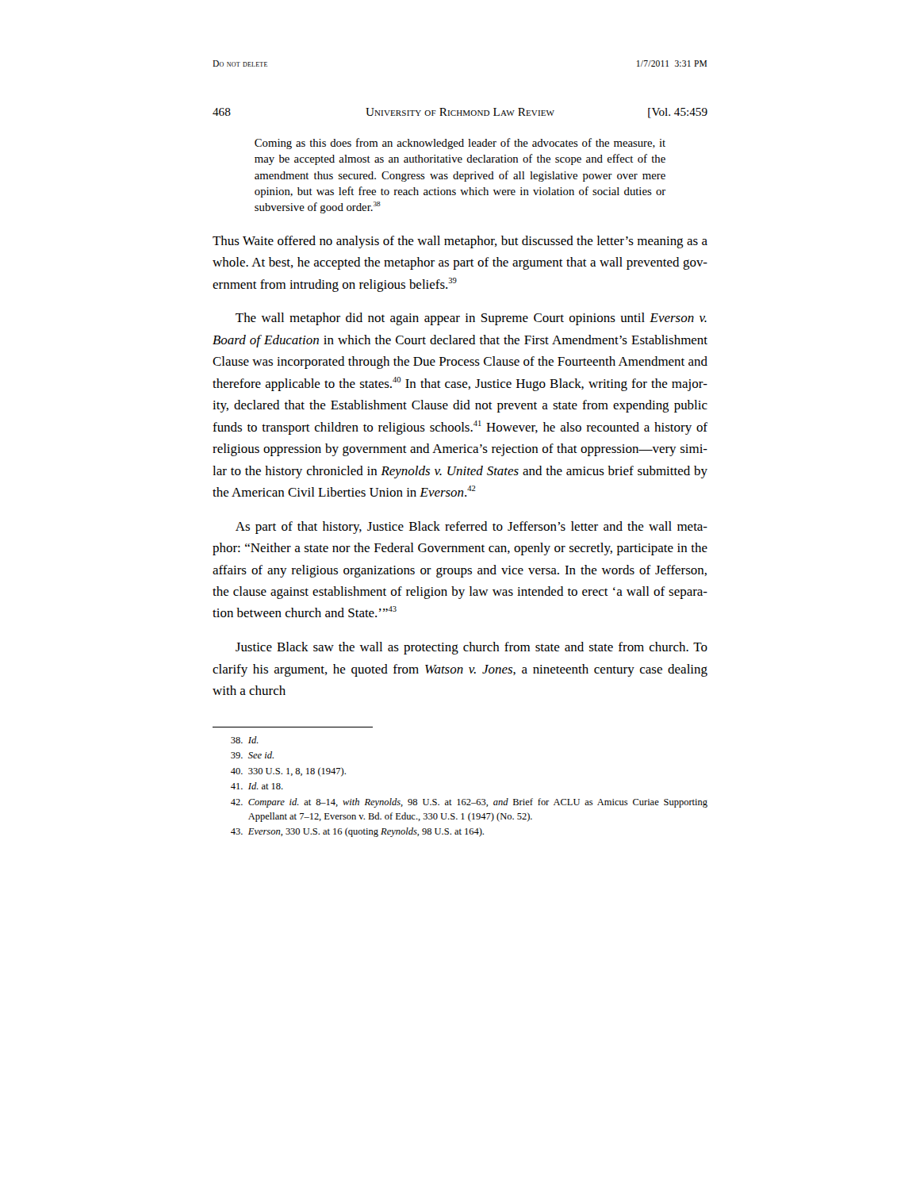Do Not Delete 1/7/2011 3:31 PM
468 University of Richmond Law Review [Vol. 45:459
Coming as this does from an acknowledged leader of the advocates of the measure, it may be accepted almost as an authoritative declaration of the scope and effect of the amendment thus secured. Congress was deprived of all legislative power over mere opinion, but was left free to reach actions which were in violation of social duties or subversive of good order.38
Thus Waite offered no analysis of the wall metaphor, but discussed the letter’s meaning as a whole. At best, he accepted the metaphor as part of the argument that a wall prevented government from intruding on religious beliefs.39
The wall metaphor did not again appear in Supreme Court opinions until Everson v. Board of Education in which the Court declared that the First Amendment’s Establishment Clause was incorporated through the Due Process Clause of the Fourteenth Amendment and therefore applicable to the states.40 In that case, Justice Hugo Black, writing for the majority, declared that the Establishment Clause did not prevent a state from expending public funds to transport children to religious schools.41 However, he also recounted a history of religious oppression by government and America’s rejection of that oppression—very similar to the history chronicled in Reynolds v. United States and the amicus brief submitted by the American Civil Liberties Union in Everson.42
As part of that history, Justice Black referred to Jefferson’s letter and the wall metaphor: “Neither a state nor the Federal Government can, openly or secretly, participate in the affairs of any religious organizations or groups and vice versa. In the words of Jefferson, the clause against establishment of religion by law was intended to erect ‘a wall of separation between church and State.’”43
Justice Black saw the wall as protecting church from state and state from church. To clarify his argument, he quoted from Watson v. Jones, a nineteenth century case dealing with a church
38. Id.
39. See id.
40. 330 U.S. 1, 8, 18 (1947).
41. Id. at 18.
42. Compare id. at 8–14, with Reynolds, 98 U.S. at 162–63, and Brief for ACLU as Amicus Curiae Supporting Appellant at 7–12, Everson v. Bd. of Educ., 330 U.S. 1 (1947) (No. 52).
43. Everson, 330 U.S. at 16 (quoting Reynolds, 98 U.S. at 164).